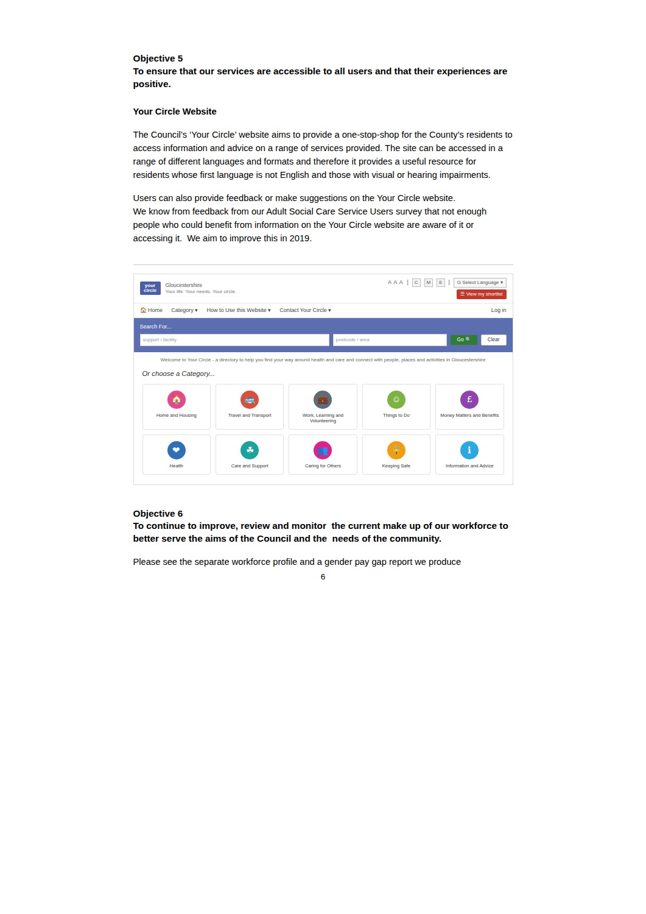Objective 5 To ensure that our services are accessible to all users and that their experiences are positive.
Your Circle Website
The Council’s ‘Your Circle’ website aims to provide a one-stop-shop for the County’s residents to access information and advice on a range of services provided. The site can be accessed in a range of different languages and formats and therefore it provides a useful resource for residents whose first language is not English and those with visual or hearing impairments.
Users can also provide feedback or make suggestions on the Your Circle website.
We know from feedback from our Adult Social Care Service Users survey that not enough people who could benefit from information on the Your Circle website are aware of it or accessing it. We aim to improve this in 2019.
your
circle
Gloucestershire
Your life. Your needs. Your circle.
A A A | C M E | G Select Language ▾
☰ View my shortlist
🏠 Home Category ▾ How to Use this Website ▾ Contact Your Circle ▾
Log in
Search For...
support / facility
postcode / area
Go 🔍
Clear
Welcome to Your Circle - a directory to help you find your way around health and care and connect with people, places and activities in Gloucestershire
Or choose a Category...
🏠
Home and Housing
🚌
Travel and Transport
💼
Work, Learning and Volunteering
☺
Things to Do
£
Money Matters and Benefits
❤
Health
☘
Care and Support
👥
Caring for Others
🔒
Keeping Safe
ℹ
Information and Advice
Objective 6 To continue to improve, review and monitor the current make up of our workforce to better serve the aims of the Council and the needs of the community.
Please see the separate workforce profile and a gender pay gap report we produce
6